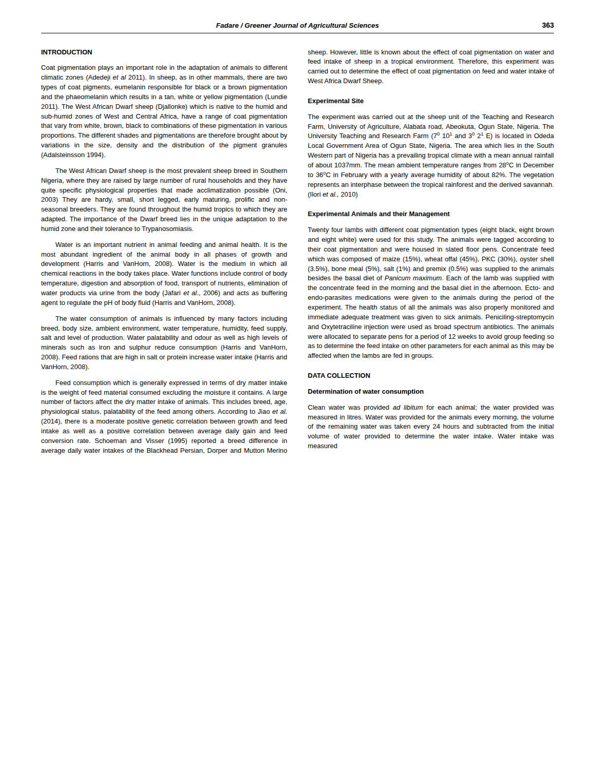Fadare / Greener Journal of Agricultural Sciences
363
INTRODUCTION
Coat pigmentation plays an important role in the adaptation of animals to different climatic zones (Adedeji et al 2011). In sheep, as in other mammals, there are two types of coat pigments, eumelanin responsible for black or a brown pigmentation and the phaeomelanin which results in a tan, white or yellow pigmentation (Lundie 2011). The West African Dwarf sheep (Djallonke) which is native to the humid and sub-humid zones of West and Central Africa, have a range of coat pigmentation that vary from white, brown, black to combinations of these pigmentation in various proportions. The different shades and pigmentations are therefore brought about by variations in the size, density and the distribution of the pigment granules (Adalsteinsson 1994).
The West African Dwarf sheep is the most prevalent sheep breed in Southern Nigeria, where they are raised by large number of rural households and they have quite specific physiological properties that made acclimatization possible (Oni, 2003) They are hardy, small, short legged, early maturing, prolific and non-seasonal breeders. They are found throughout the humid tropics to which they are adapted. The importance of the Dwarf breed lies in the unique adaptation to the humid zone and their tolerance to Trypanosomiasis.
Water is an important nutrient in animal feeding and animal health. It is the most abundant ingredient of the animal body in all phases of growth and development (Harris and VanHorn, 2008). Water is the medium in which all chemical reactions in the body takes place. Water functions include control of body temperature, digestion and absorption of food, transport of nutrients, elimination of water products via urine from the body (Jafari et al., 2006) and acts as buffering agent to regulate the pH of body fluid (Harris and VanHorn, 2008).
The water consumption of animals is influenced by many factors including breed, body size, ambient environment, water temperature, humidity, feed supply, salt and level of production. Water palatability and odour as well as high levels of minerals such as iron and sulphur reduce consumption (Harris and VanHorn, 2008). Feed rations that are high in salt or protein increase water intake (Harris and VanHorn, 2008).
Feed consumption which is generally expressed in terms of dry matter intake is the weight of feed material consumed excluding the moisture it contains. A large number of factors affect the dry matter intake of animals. This includes breed, age, physiological status, palatability of the feed among others. According to Jiao et al. (2014), there is a moderate positive genetic correlation between growth and feed intake as well as a positive correlation between average daily gain and feed conversion rate. Schoeman and Visser (1995) reported a breed difference in average daily water intakes of the Blackhead Persian, Dorper and Mutton Merino sheep. However, little is known about the effect of coat pigmentation on water and feed intake of sheep in a tropical environment. Therefore, this experiment was carried out to determine the effect of coat pigmentation on feed and water intake of West Africa Dwarf Sheep.
Experimental Site
The experiment was carried out at the sheep unit of the Teaching and Research Farm, University of Agriculture, Alabata road, Abeokuta, Ogun State, Nigeria. The University Teaching and Research Farm (70 101 and 30 21 E) is located in Odeda Local Government Area of Ogun State, Nigeria. The area which lies in the South Western part of Nigeria has a prevailing tropical climate with a mean annual rainfall of about 1037mm. The mean ambient temperature ranges from 28oC in December to 36oC in February with a yearly average humidity of about 82%. The vegetation represents an interphase between the tropical rainforest and the derived savannah. (Ilori et al., 2010)
Experimental Animals and their Management
Twenty four lambs with different coat pigmentation types (eight black, eight brown and eight white) were used for this study. The animals were tagged according to their coat pigmentation and were housed in slated floor pens. Concentrate feed which was composed of maize (15%), wheat offal (45%), PKC (30%), oyster shell (3.5%), bone meal (5%), salt (1%) and premix (0.5%) was supplied to the animals besides the basal diet of Panicum maximum. Each of the lamb was supplied with the concentrate feed in the morning and the basal diet in the afternoon. Ecto- and endo-parasites medications were given to the animals during the period of the experiment. The health status of all the animals was also properly monitored and immediate adequate treatment was given to sick animals. Peniciling-streptomycin and Oxytetraciline injection were used as broad spectrum antibiotics. The animals were allocated to separate pens for a period of 12 weeks to avoid group feeding so as to determine the feed intake on other parameters for each animal as this may be affected when the lambs are fed in groups.
DATA COLLECTION
Determination of water consumption
Clean water was provided ad libitum for each animal; the water provided was measured in litres. Water was provided for the animals every morning, the volume of the remaining water was taken every 24 hours and subtracted from the initial volume of water provided to determine the water intake. Water intake was measured